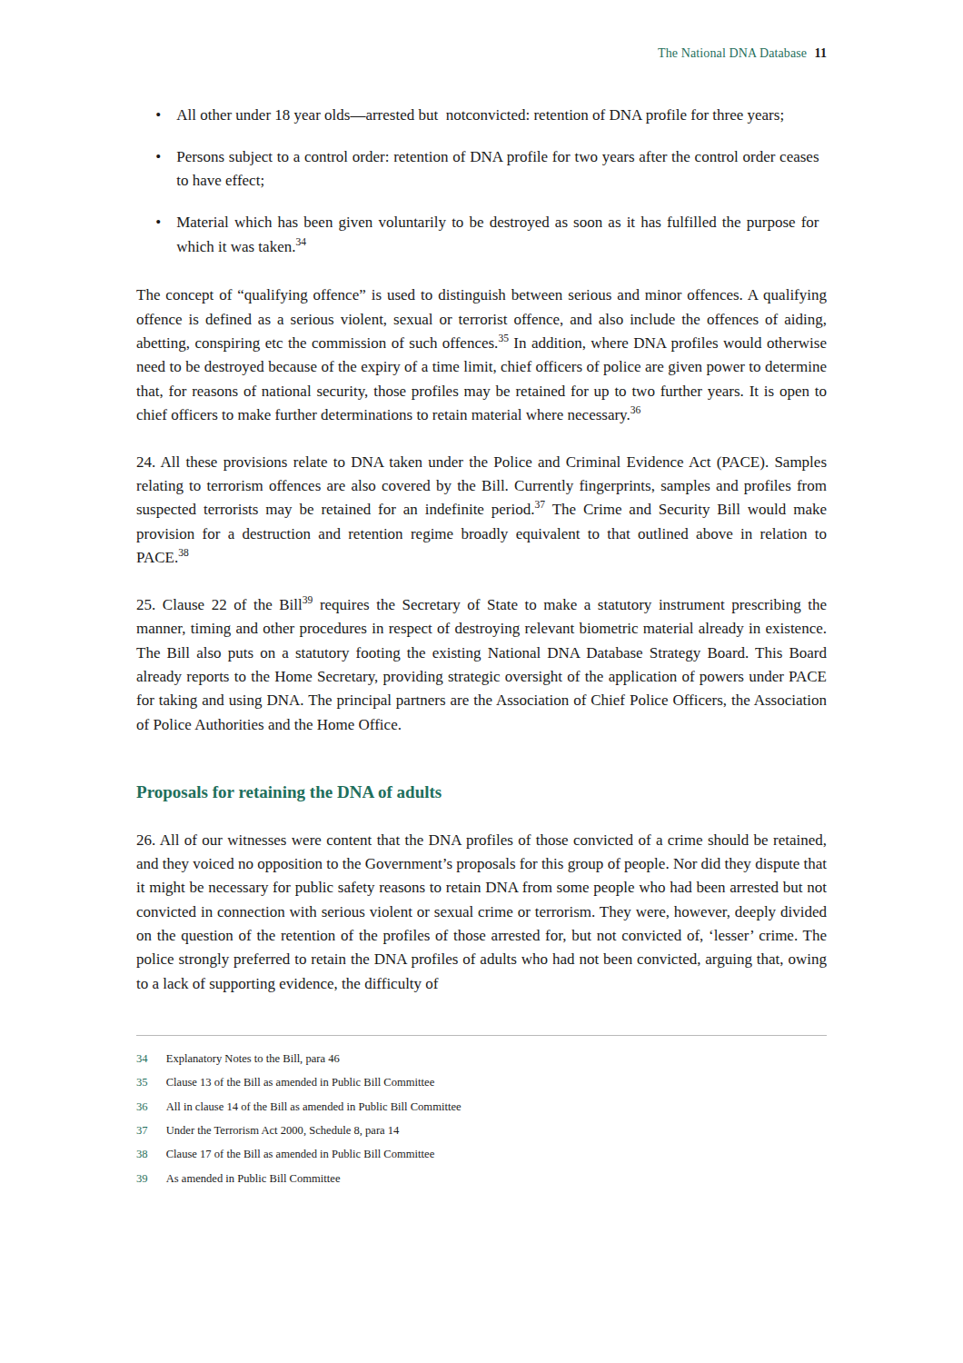The National DNA Database 11
All other under 18 year olds—arrested but notconvicted: retention of DNA profile for three years;
Persons subject to a control order: retention of DNA profile for two years after the control order ceases to have effect;
Material which has been given voluntarily to be destroyed as soon as it has fulfilled the purpose for which it was taken.34
The concept of “qualifying offence” is used to distinguish between serious and minor offences. A qualifying offence is defined as a serious violent, sexual or terrorist offence, and also include the offences of aiding, abetting, conspiring etc the commission of such offences.35 In addition, where DNA profiles would otherwise need to be destroyed because of the expiry of a time limit, chief officers of police are given power to determine that, for reasons of national security, those profiles may be retained for up to two further years. It is open to chief officers to make further determinations to retain material where necessary.36
24. All these provisions relate to DNA taken under the Police and Criminal Evidence Act (PACE). Samples relating to terrorism offences are also covered by the Bill. Currently fingerprints, samples and profiles from suspected terrorists may be retained for an indefinite period.37 The Crime and Security Bill would make provision for a destruction and retention regime broadly equivalent to that outlined above in relation to PACE.38
25. Clause 22 of the Bill39 requires the Secretary of State to make a statutory instrument prescribing the manner, timing and other procedures in respect of destroying relevant biometric material already in existence. The Bill also puts on a statutory footing the existing National DNA Database Strategy Board. This Board already reports to the Home Secretary, providing strategic oversight of the application of powers under PACE for taking and using DNA. The principal partners are the Association of Chief Police Officers, the Association of Police Authorities and the Home Office.
Proposals for retaining the DNA of adults
26. All of our witnesses were content that the DNA profiles of those convicted of a crime should be retained, and they voiced no opposition to the Government’s proposals for this group of people. Nor did they dispute that it might be necessary for public safety reasons to retain DNA from some people who had been arrested but not convicted in connection with serious violent or sexual crime or terrorism. They were, however, deeply divided on the question of the retention of the profiles of those arrested for, but not convicted of, ‘lesser’ crime. The police strongly preferred to retain the DNA profiles of adults who had not been convicted, arguing that, owing to a lack of supporting evidence, the difficulty of
34 Explanatory Notes to the Bill, para 46
35 Clause 13 of the Bill as amended in Public Bill Committee
36 All in clause 14 of the Bill as amended in Public Bill Committee
37 Under the Terrorism Act 2000, Schedule 8, para 14
38 Clause 17 of the Bill as amended in Public Bill Committee
39 As amended in Public Bill Committee